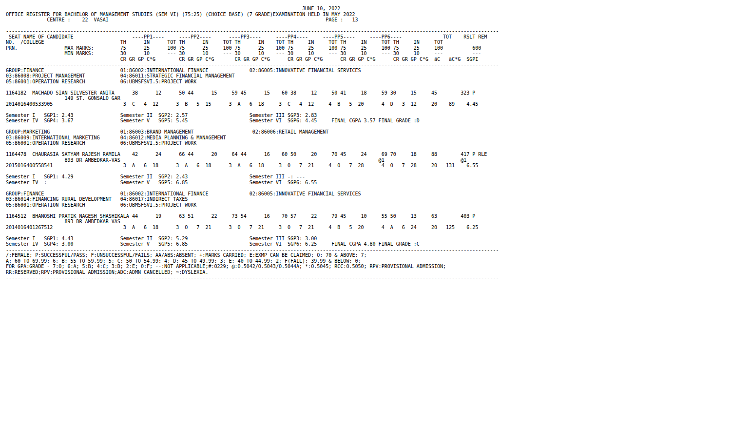JUNE 10, 2022
OFFICE REGISTER FOR BACHELOR OF MANAGEMENT STUDIES (SEM VI) (75:25) (CHOICE BASE) (7 GRADE)EXAMINATION HELD IN MAY 2022
              CENTRE :    22  VASAI                                                                          PAGE :   13

------------------------------------------------------------------------------------------------------------------------------------------------------------------------
 SEAT NAME OF CANDIDATE                    ----PP1----     ----PP2----      ----PP3----     ----PP4----     ----PP5----     ----PP6----              TOT    RSLT REM
NO.  /COLLEGE                          TH      IN      TOT TH      IN     TOT TH      IN    TOT TH     IN     TOT TH     IN     TOT TH     IN     TOT
PRN.                MAX MARKS:         75      25      100 75      25     100 75      25    100 75     25     100 75     25     100 75     25     100          600
                    MIN MARKS:         30      10      --- 30      10     --- 30      10    --- 30     10     --- 30     10     --- 30     10     ---          ---
                                       CR GR GP C*G        CR GR GP C*G       CR GR GP C*G      CR GR GP C*G      CR GR GP C*G      CR GR GP C*G  äC   äC*G  SGPI
------------------------------------------------------------------------------------------------------------------------------------------------------------------------
GROUP:FINANCE                          01:86002:INTERNATIONAL FINANCE              02:86005:INNOVATIVE FINANCIAL SERVICES
03:86008:PROJECT MANAGEMENT            04:86011:STRATEGIC FINANCIAL MANAGEMENT
05:86001:OPERATION RESEARCH            06:UBMSFSVI.5:PROJECT WORK

1164182  MACHADO SIAN SILVESTER ANITA      38      12      50 44      15     59 45      15    60 38     12     50 41     18     59 30     15     45        323 P
                    149 ST. GONSALO GAR
2014016400533905                        3  C   4  12      3  B   5  15      3  A   6  18     3  C   4  12     4  B   5  20      4  D   3  12     20    89    4.45

Semester I   SGP1: 2.43                Semester II  SGP2: 2.57                     Semester III SGP3: 2.83
Semester IV  SGP4: 3.67                Semester V   SGP5: 5.45                     Semester VI  SGP6: 4.45     FINAL CGPA 3.57 FINAL GRADE :D

GROUP:MARKETING                        01:86003:BRAND MANAGEMENT                    02:86006:RETAIL MANAGEMENT
03:86009:INTERNATIONAL MARKETING       04:86012:MEDIA PLANNING & MANAGEMENT
05:86001:OPERATION RESEARCH            06:UBMSFSVI.5:PROJECT WORK

1164478  CHAURASIA SATYAM RAJESH RAMILA    42      24      66 44      20     64 44      16    60 50     20     70 45     24     69 70     18     88        417 P RLE
                    893 DR AMBEDKAR-VAS                                                                                        @1                          @1
2015016400558541                        3  A   6  18      3  A   6  18      3  A   6  18     3  O   7  21     4  O   7  28      4  O   7  28     20   131    6.55

Semester I   SGP1: 4.29                Semester II  SGP2: 2.43                     Semester III -: ---
Semester IV -: ---                     Semester V   SGP5: 6.85                     Semester VI  SGP6: 6.55

GROUP:FINANCE                          01:86002:INTERNATIONAL FINANCE              02:86005:INNOVATIVE FINANCIAL SERVICES
03:86014:FINANCING RURAL DEVELOPMENT   04:86017:INDIRECT TAXES
05:86001:OPERATION RESEARCH            06:UBMSFSVI.5:PROJECT WORK

1164512  BHANOSHI PRATIK NAGESH SHASHIKALA 44      19      63 51      22     73 54      16    70 57     22     79 45     10     55 50     13     63        403 P
                    893 DR AMBEDKAR-VAS
2014016401267512                        3  A   6  18      3  O   7  21      3  O   7  21     3  O   7  21     4  B   5  20      4  A   6  24     20   125    6.25

Semester I   SGP1: 4.43                Semester II  SGP2: 5.29                     Semester III SGP3: 3.00
Semester IV  SGP4: 3.00                Semester V   SGP5: 6.85                     Semester VI  SGP6: 6.25     FINAL CGPA 4.80 FINAL GRADE :C
------------------------------------------------------------------------------------------------------------------------------------------------------------------------
/:FEMALE; P:SUCCESSFUL/PASS; F:UNSUCCESSFUL/FAILS; AA/ABS:ABSENT; +:MARKS CARRIED; E:EXMP CAN BE CLAIMED; O: 70 & ABOVE: 7;
A: 60 TO 69.99: 6; B: 55 TO 59.99: 5; C: 50 TO 54.99: 4; D: 45 TO 49.99: 3; E: 40 TO 44.99: 2; F(FAIL): 39.99 & BELOW: 0;
FOR GPA:GRADE - 7:O; 6:A; 5:B; 4:C; 3:D; 2:E; 0:F; --:NOT APPLICABLE;#:O229; @:O.5042/O.5043/O.5044A; *:O.5045; RCC:O.5050; RPV:PROVISIONAL ADMISSION;
RR:RESERVED;RPV:PROVISIONAL ADMISSION;ADC:ADMN CANCELLED; ~:DYSLEXIA.
------------------------------------------------------------------------------------------------------------------------------------------------------------------------